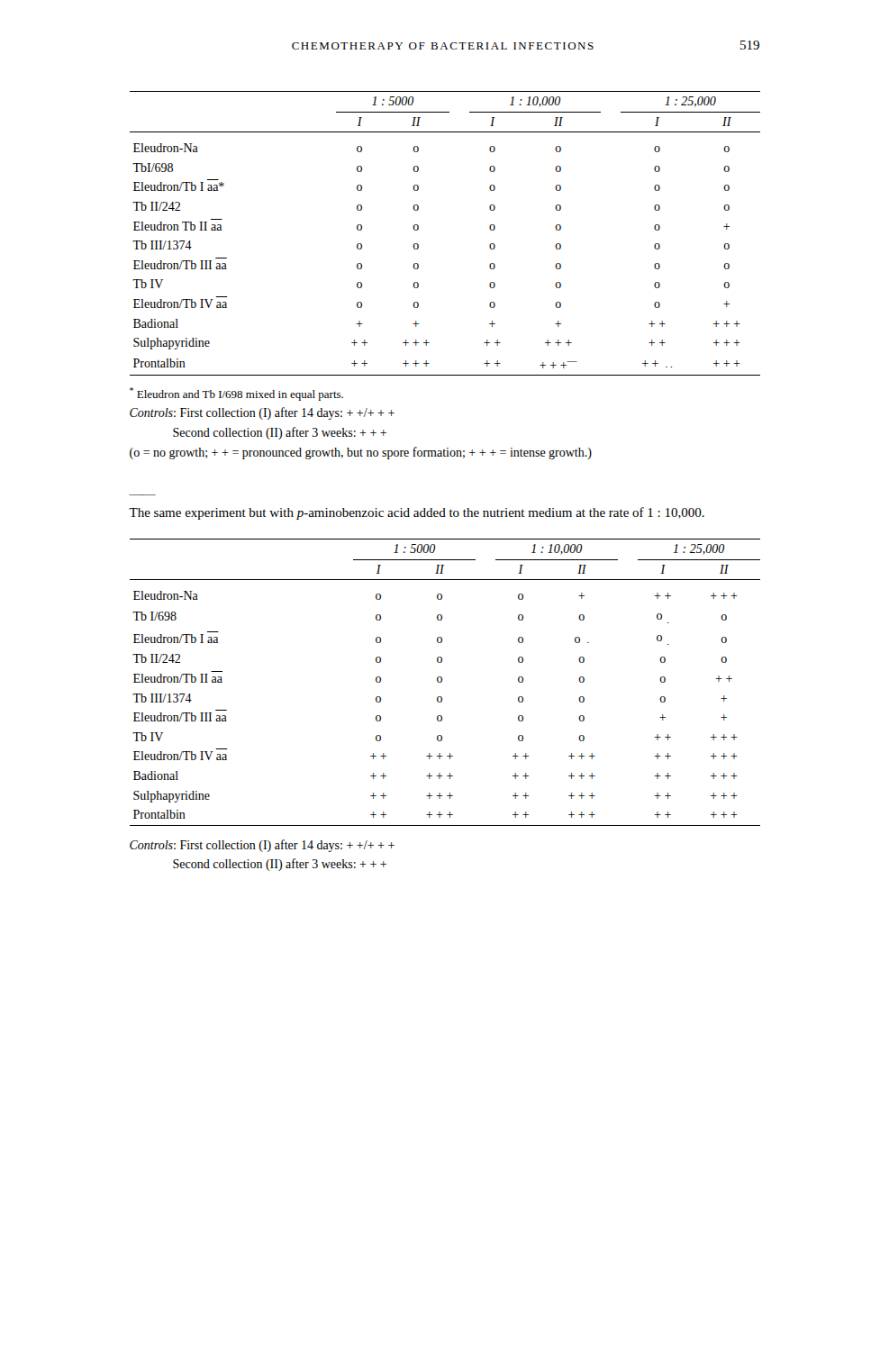CHEMOTHERAPY OF BACTERIAL INFECTIONS 519
| | 1 : 5000 | | 1 : 10,000 | | 1 : 25,000 |
| --- | --- | --- | --- | --- | --- |
| | I | II | | I | II | | I | II |
| Eleudron-Na | o | o | | o | o | | o | o |
| TbI/698 | o | o | | o | o | | o | o |
| Eleudron/Tb I aa * | o | o | | o | o | | o | o |
| Tb II/242 | o | o | | o | o | | o | o |
| Eleudron Tb II aa | o | o | | o | o | | o | + |
| Tb III/1374 | o | o | | o | o | | o | o |
| Eleudron/Tb III aa | o | o | | o | o | | o | o |
| Tb IV | o | o | | o | o | | o | o |
| Eleudron/Tb IV aa | o | o | | o | o | | o | + |
| Badional | + | + | | + | + | | + + | + + + |
| Sulphapyridine | + + | + + + | | + + | + + + | | + + | + + + |
| Prontalbin | + + | + + + | | + + | + + + — | | + + . . | + + + |
* Eleudron and Tb I/698 mixed in equal parts.
Controls: First collection (I) after 14 days: + +/+ + +
Second collection (II) after 3 weeks: + + +
(o = no growth; + + = pronounced growth, but no spore formation; + + + = intense growth.)
——
The same experiment but with p-aminobenzoic acid added to the nutrient medium at the rate of 1 : 10,000.
| | 1 : 5000 | | 1 : 10,000 | | 1 : 25,000 |
| --- | --- | --- | --- | --- | --- |
| | I | II | | I | II | | I | II |
| Eleudron-Na | o | o | | o | + | | + + | + + + |
| Tb I/698 | o | o | | o | o | | o . | o |
| Eleudron/Tb I aa | o | o | | o | o . | | o . | o |
| Tb II/242 | o | o | | o | o | | o | o |
| Eleudron/Tb II aa | o | o | | o | o | | o | + + |
| Tb III/1374 | o | o | | o | o | | o | + |
| Eleudron/Tb III aa | o | o | | o | o | | + | + |
| Tb IV | o | o | | o | o | | + + | + + + |
| Eleudron/Tb IV aa | + + | + + + | | + + | + + + | | + + | + + + |
| Badional | + + | + + + | | + + | + + + | | + + | + + + |
| Sulphapyridine | + + | + + + | | + + | + + + | | + + | + + + |
| Prontalbin | + + | + + + | | + + | + + + | | + + | + + + |
Controls: First collection (I) after 14 days: + +/+ + +
Second collection (II) after 3 weeks: + + +